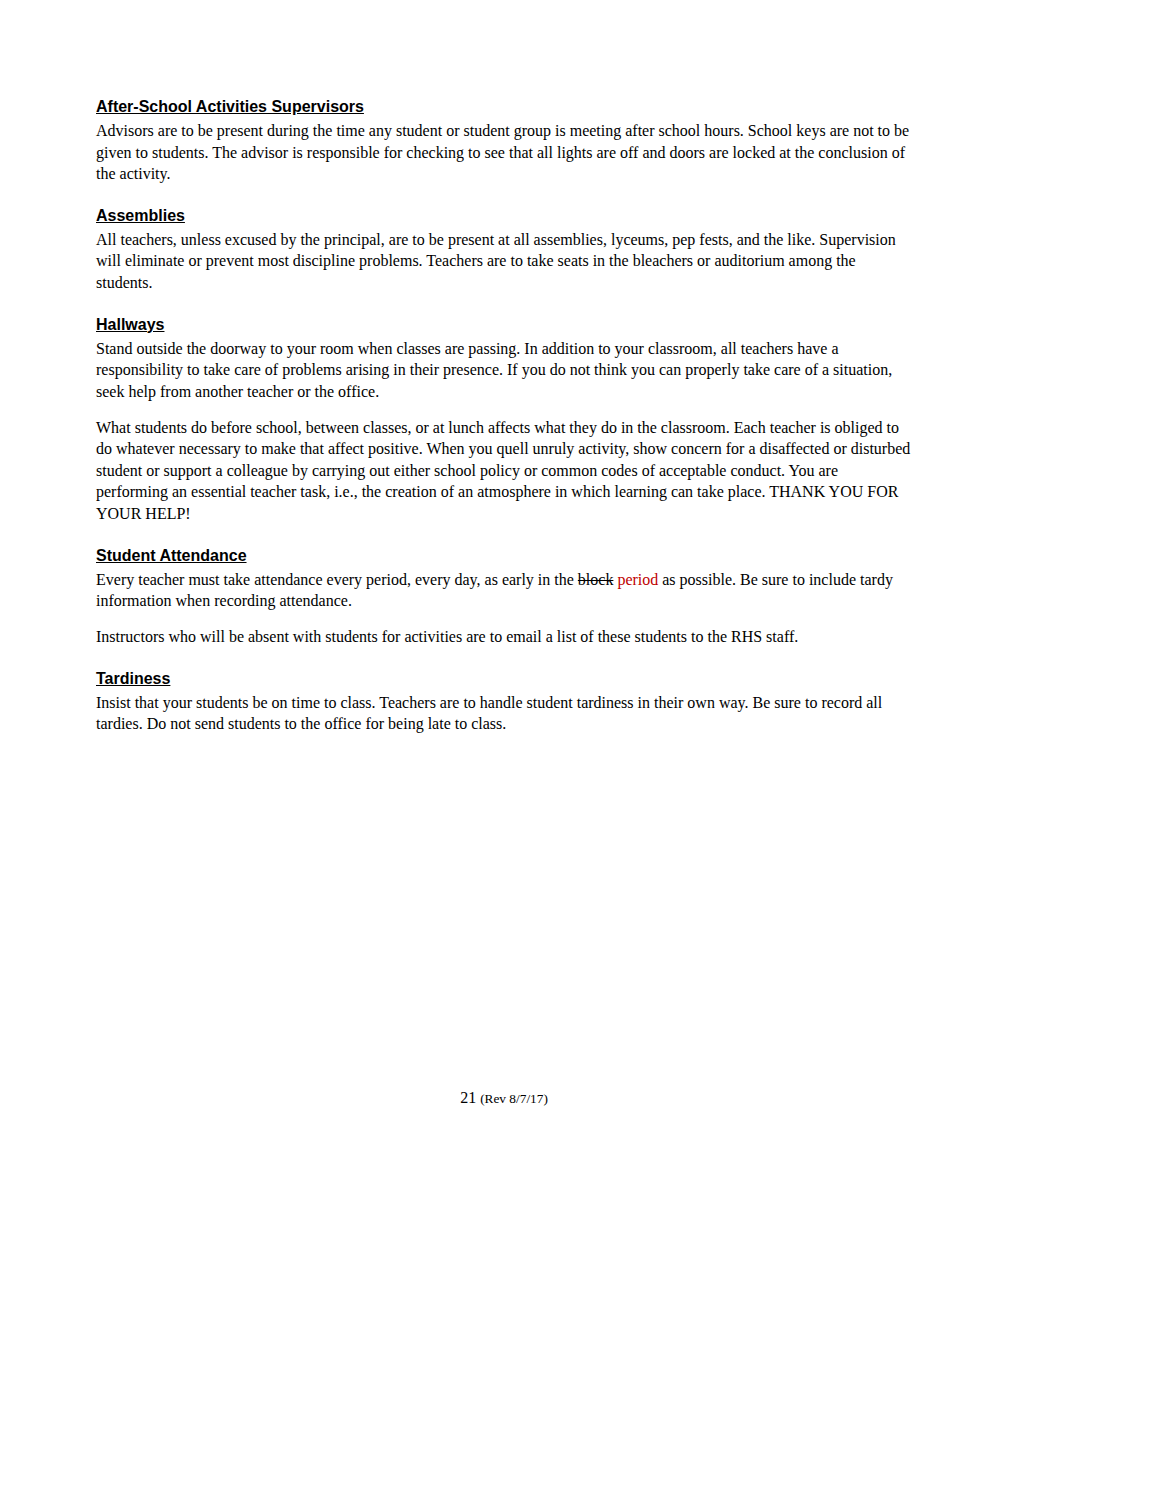After-School Activities Supervisors
Advisors are to be present during the time any student or student group is meeting after school hours. School keys are not to be given to students. The advisor is responsible for checking to see that all lights are off and doors are locked at the conclusion of the activity.
Assemblies
All teachers, unless excused by the principal, are to be present at all assemblies, lyceums, pep fests, and the like. Supervision will eliminate or prevent most discipline problems. Teachers are to take seats in the bleachers or auditorium among the students.
Hallways
Stand outside the doorway to your room when classes are passing. In addition to your classroom, all teachers have a responsibility to take care of problems arising in their presence. If you do not think you can properly take care of a situation, seek help from another teacher or the office.
What students do before school, between classes, or at lunch affects what they do in the classroom. Each teacher is obliged to do whatever necessary to make that affect positive. When you quell unruly activity, show concern for a disaffected or disturbed student or support a colleague by carrying out either school policy or common codes of acceptable conduct. You are performing an essential teacher task, i.e., the creation of an atmosphere in which learning can take place. THANK YOU FOR YOUR HELP!
Student Attendance
Every teacher must take attendance every period, every day, as early in the block period as possible. Be sure to include tardy information when recording attendance.
Instructors who will be absent with students for activities are to email a list of these students to the RHS staff.
Tardiness
Insist that your students be on time to class. Teachers are to handle student tardiness in their own way. Be sure to record all tardies. Do not send students to the office for being late to class.
21 (Rev 8/7/17)